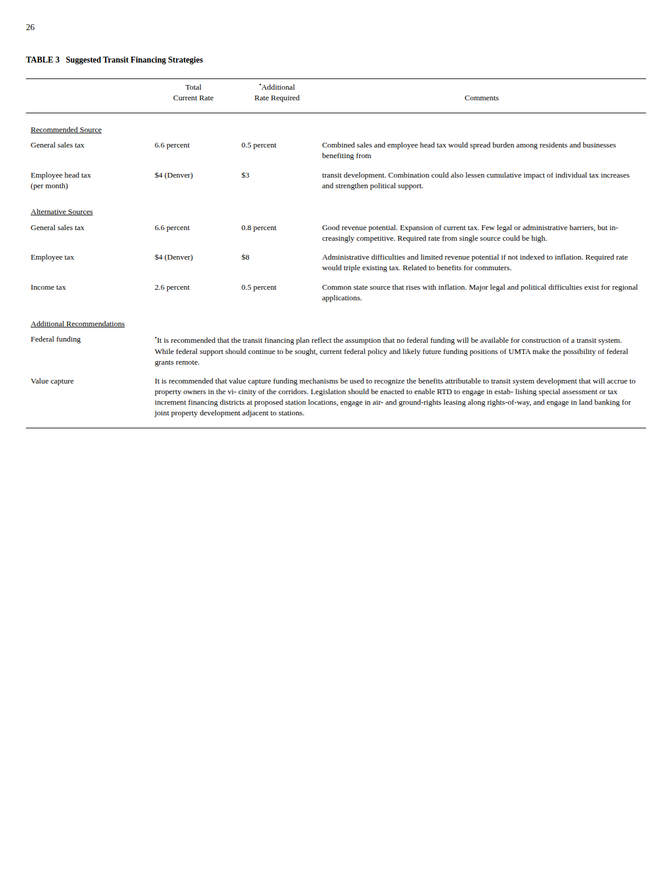26
TABLE 3 Suggested Transit Financing Strategies
| | Total Current Rate | • Additional Rate Required | Comments |
| --- | --- | --- | --- |
| Recommended Source |
| General sales tax | 6.6 percent | 0.5 percent | Combined sales and employee head tax would spread burden among residents and businesses benefiting from |
| Employee head tax (per month) | $4 (Denver) | $3 | transit development. Combination could also lessen cumulative impact of individual tax increases and strengthen political support. |
| Alternative Sources |
| General sales tax | 6.6 percent | 0.8 percent | Good revenue potential. Expansion of current tax. Few legal or administrative barriers, but in- creasingly competitive. Required rate from single source could be high. |
| Employee tax | $4 (Denver) | $8 | Administrative difficulties and limited revenue potential if not indexed to inflation. Required rate would triple existing tax. Related to benefits for commuters. |
| Income tax | 2.6 percent | 0.5 percent | Common state source that rises with inflation. Major legal and political difficulties exist for regional applications. |
| Additional Recommendations |
| Federal funding | • It is recommended that the transit financing plan reflect the assumption that no federal funding will be available for construction of a transit system. While federal support should continue to be sought, current federal policy and likely future funding positions of UMTA make the possibility of federal grants remote. |
| Value capture | It is recommended that value capture funding mechanisms be used to recognize the benefits attributable to transit system development that will accrue to property owners in the vi- cinity of the corridors. Legislation should be enacted to enable RTD to engage in estab- lishing special assessment or tax increment financing districts at proposed station locations, engage in air- and ground-rights leasing along rights-of-way, and engage in land banking for joint property development adjacent to stations. |